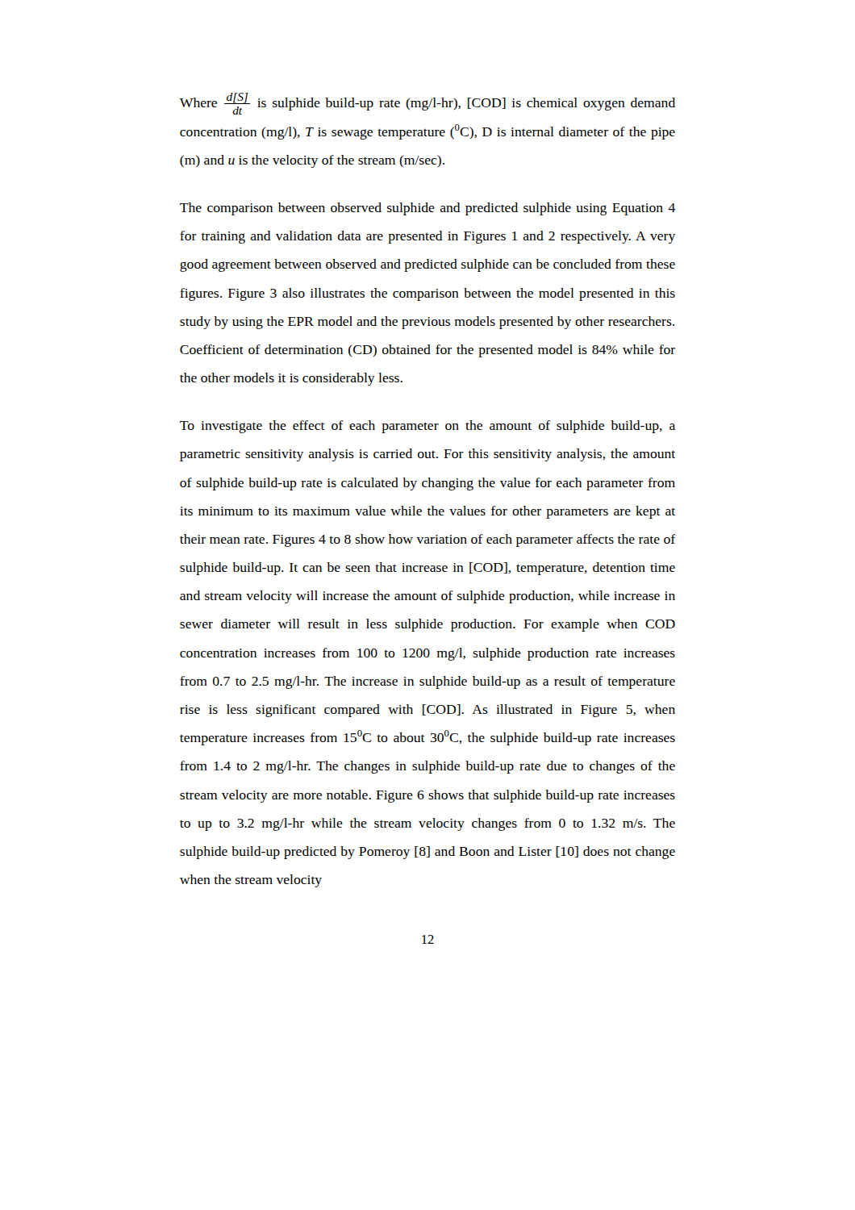Where d[S] dt is sulphide build-up rate (mg/l-hr), [COD] is chemical oxygen demand concentration (mg/l), T is sewage temperature (0C), D is internal diameter of the pipe (m) and u is the velocity of the stream (m/sec).
The comparison between observed sulphide and predicted sulphide using Equation 4 for training and validation data are presented in Figures 1 and 2 respectively. A very good agreement between observed and predicted sulphide can be concluded from these figures. Figure 3 also illustrates the comparison between the model presented in this study by using the EPR model and the previous models presented by other researchers. Coefficient of determination (CD) obtained for the presented model is 84% while for the other models it is considerably less.
To investigate the effect of each parameter on the amount of sulphide build-up, a parametric sensitivity analysis is carried out. For this sensitivity analysis, the amount of sulphide build-up rate is calculated by changing the value for each parameter from its minimum to its maximum value while the values for other parameters are kept at their mean rate. Figures 4 to 8 show how variation of each parameter affects the rate of sulphide build-up. It can be seen that increase in [COD], temperature, detention time and stream velocity will increase the amount of sulphide production, while increase in sewer diameter will result in less sulphide production. For example when COD concentration increases from 100 to 1200 mg/l, sulphide production rate increases from 0.7 to 2.5 mg/l-hr. The increase in sulphide build-up as a result of temperature rise is less significant compared with [COD]. As illustrated in Figure 5, when temperature increases from 150C to about 300C, the sulphide build-up rate increases from 1.4 to 2 mg/l-hr. The changes in sulphide build-up rate due to changes of the stream velocity are more notable. Figure 6 shows that sulphide build-up rate increases to up to 3.2 mg/l-hr while the stream velocity changes from 0 to 1.32 m/s. The sulphide build-up predicted by Pomeroy [8] and Boon and Lister [10] does not change when the stream velocity
12